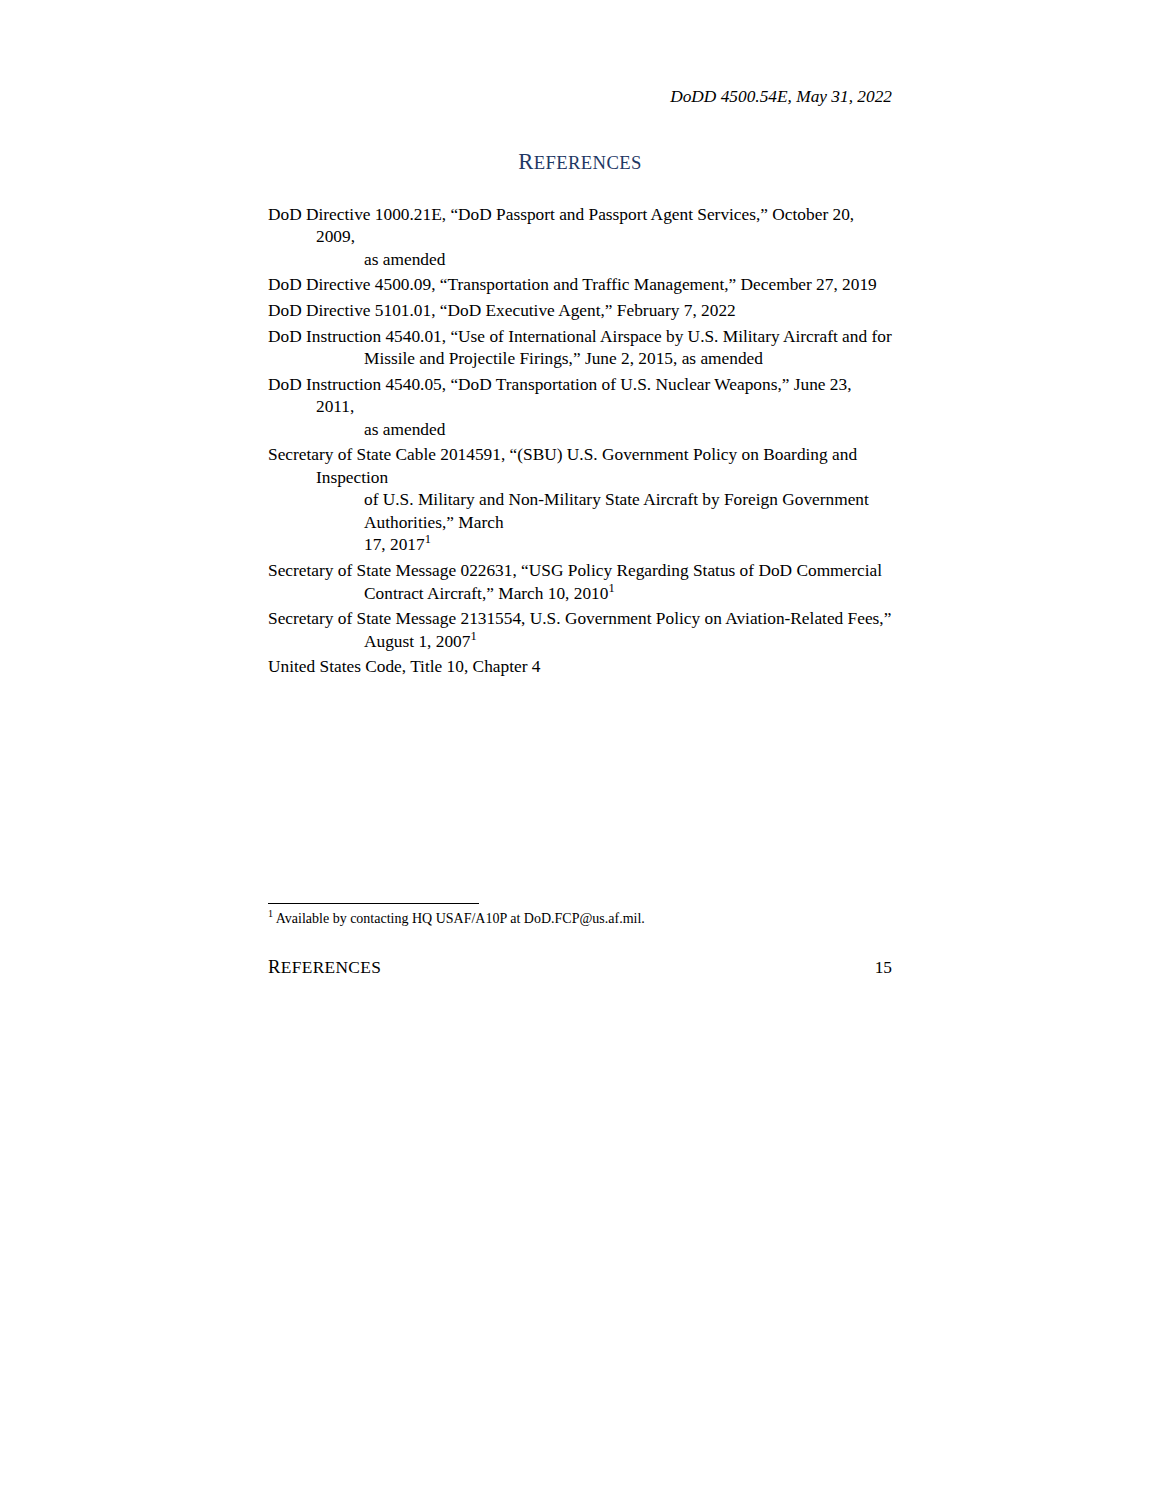DoDD 4500.54E, May 31, 2022
References
DoD Directive 1000.21E, “DoD Passport and Passport Agent Services,” October 20, 2009,as amended
DoD Directive 4500.09, “Transportation and Traffic Management,” December 27, 2019
DoD Directive 5101.01, “DoD Executive Agent,” February 7, 2022
DoD Instruction 4540.01, “Use of International Airspace by U.S. Military Aircraft and forMissile and Projectile Firings,” June 2, 2015, as amended
DoD Instruction 4540.05, “DoD Transportation of U.S. Nuclear Weapons,” June 23, 2011,as amended
Secretary of State Cable 2014591, “(SBU) U.S. Government Policy on Boarding and Inspectionof U.S. Military and Non-Military State Aircraft by Foreign Government Authorities,” March 17, 20171
Secretary of State Message 022631, “USG Policy Regarding Status of DoD CommercialContract Aircraft,” March 10, 20101
Secretary of State Message 2131554, U.S. Government Policy on Aviation-Related Fees,”August 1, 20071
United States Code, Title 10, Chapter 4
1 Available by contacting HQ USAF/A10P at DoD.FCP@us.af.mil.
References 15